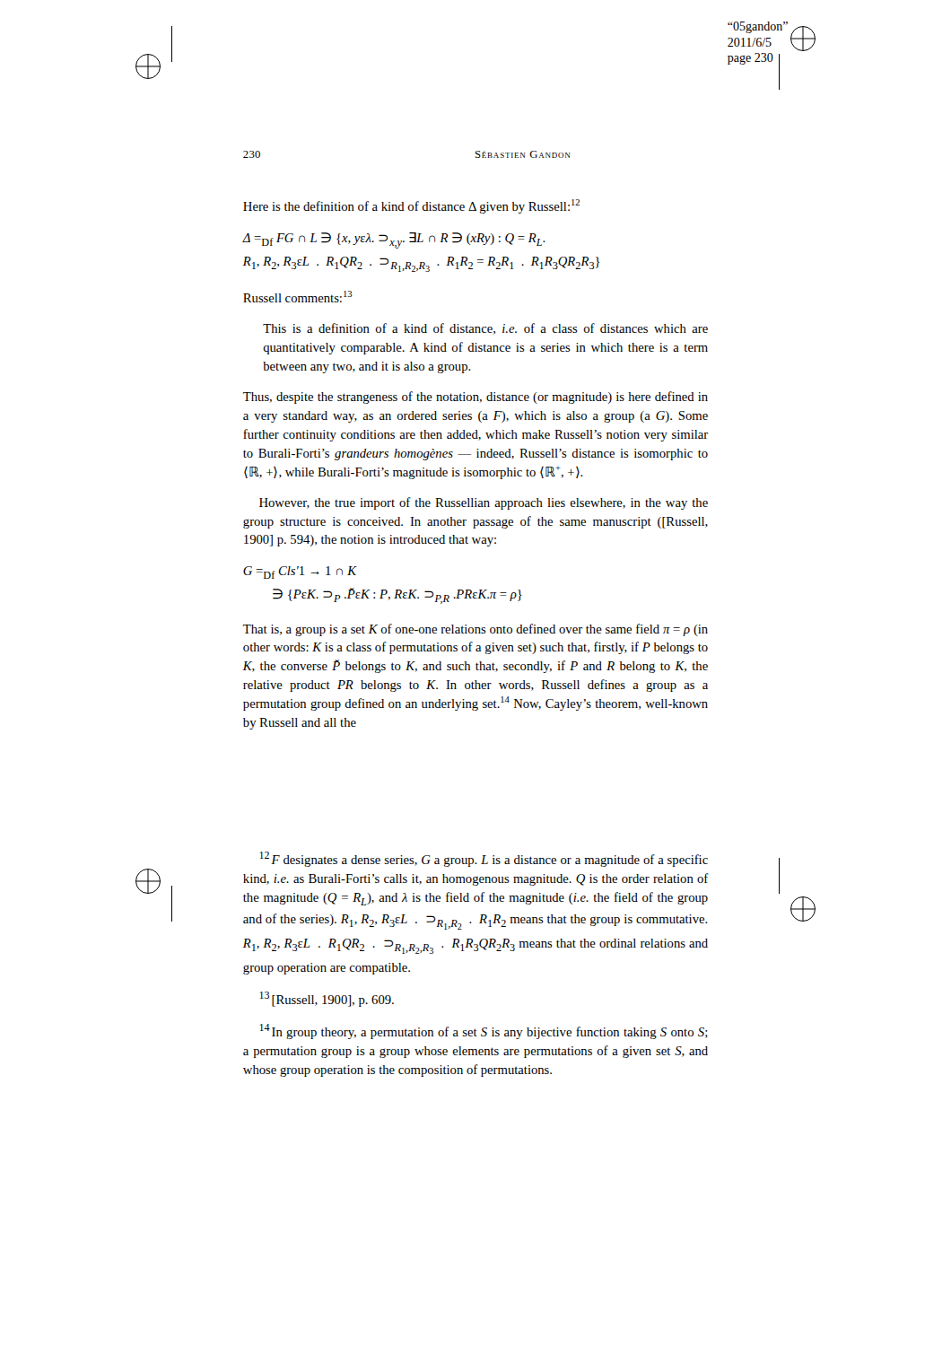“05gandon”
2011/6/5
page 230
230 Sébastien Gandon
Here is the definition of a kind of distance Δ given by Russell:12
Δ =Df FG ∩ L ∋ {x, yελ. ⊃x,y. ∃L ∩ R ∋ (xRy) : Q = RL. R1, R2, R3εL . R1QR2 . ⊃R1,R2,R3 . R1R2 = R2R1 . R1R3QR2R3}
Russell comments:13
This is a definition of a kind of distance, i.e. of a class of distances which are quantitatively comparable. A kind of distance is a series in which there is a term between any two, and it is also a group.
Thus, despite the strangeness of the notation, distance (or magnitude) is here defined in a very standard way, as an ordered series (a F), which is also a group (a G). Some further continuity conditions are then added, which make Russell’s notion very similar to Burali-Forti’s grandeurs homogènes — indeed, Russell’s distance is isomorphic to ⟨ℝ, +⟩, while Burali-Forti’s magnitude is isomorphic to ⟨ℝ+, +⟩.
However, the true import of the Russellian approach lies elsewhere, in the way the group structure is conceived. In another passage of the same manuscript ([Russell, 1900] p. 594), the notion is introduced that way:
G =Df Cls′1 → 1 ∩ K ∋ {PεK. ⊃P .P̆εK : P, RεK. ⊃P,R .PRεK.π = ρ}
That is, a group is a set K of one-one relations onto defined over the same field π = ρ (in other words: K is a class of permutations of a given set) such that, firstly, if P belongs to K, the converse P̆ belongs to K, and such that, secondly, if P and R belong to K, the relative product PR belongs to K. In other words, Russell defines a group as a permutation group defined on an underlying set.14 Now, Cayley’s theorem, well-known by Russell and all the
12 F designates a dense series, G a group. L is a distance or a magnitude of a specific kind, i.e. as Burali-Forti’s calls it, an homogenous magnitude. Q is the order relation of the magnitude (Q = RL), and λ is the field of the magnitude (i.e. the field of the group and of the series). R1, R2, R3εL . ⊃R1,R2 . R1R2 means that the group is commutative. R1, R2, R3εL . R1QR2 . ⊃R1,R2,R3 . R1R3QR2R3 means that the ordinal relations and group operation are compatible.
13[Russell, 1900], p. 609.
14 In group theory, a permutation of a set S is any bijective function taking S onto S; a permutation group is a group whose elements are permutations of a given set S, and whose group operation is the composition of permutations.